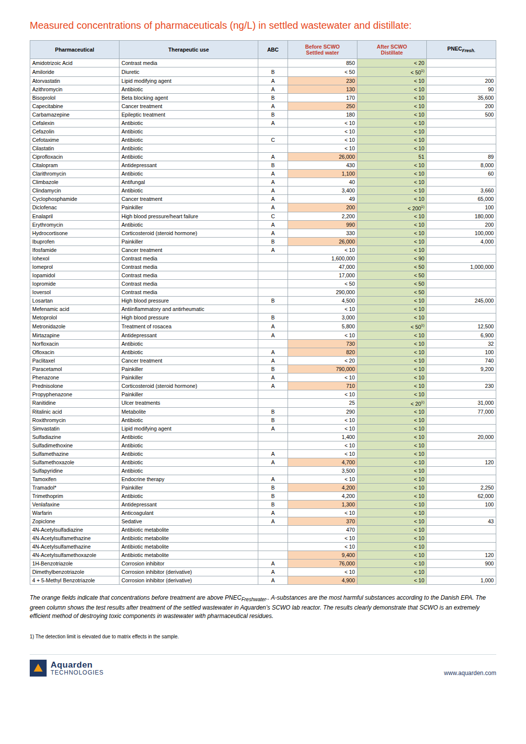Measured concentrations of pharmaceuticals (ng/L) in settled wastewater and distillate:
| Pharmaceutical | Therapeutic use | ABC | Before SCWO Settled water | After SCWO Distillate | PNEC Fresh. |
| --- | --- | --- | --- | --- | --- |
| Amidotrizoic Acid | Contrast media | | 850 | < 20 | |
| Amiloride | Diuretic | B | < 50 | < 50 1) | |
| Atorvastatin | Lipid modifying agent | A | 230 | < 10 | 200 |
| Azithromycin | Antibiotic | A | 130 | < 10 | 90 |
| Bisoprolol | Beta blocking agent | B | 170 | < 10 | 35,600 |
| Capecitabine | Cancer treatment | A | 250 | < 10 | 200 |
| Carbamazepine | Epileptic treatment | B | 180 | < 10 | 500 |
| Cefalexin | Antibiotic | A | < 10 | < 10 | |
| Cefazolin | Antibiotic | | < 10 | < 10 | |
| Cefotaxime | Antibiotic | C | < 10 | < 10 | |
| Cilastatin | Antibiotic | | < 10 | < 10 | |
| Ciprofloxacin | Antibiotic | A | 26,000 | 51 | 89 |
| Citalopram | Antidepressant | B | 430 | < 10 | 8,000 |
| Clarithromycin | Antibiotic | A | 1,100 | < 10 | 60 |
| Climbazole | Antifungal | A | 40 | < 10 | |
| Clindamycin | Antibiotic | A | 3,400 | < 10 | 3,660 |
| Cyclophosphamide | Cancer treatment | A | 49 | < 10 | 65,000 |
| Diclofenac | Painkiller | A | 200 | < 200 1) | 100 |
| Enalapril | High blood pressure/heart failure | C | 2,200 | < 10 | 180,000 |
| Erythromycin | Antibiotic | A | 990 | < 10 | 200 |
| Hydrocortisone | Corticosteroid (steroid hormone) | A | 330 | < 10 | 100,000 |
| Ibuprofen | Painkiller | B | 26,000 | < 10 | 4,000 |
| Ifosfamide | Cancer treatment | A | < 10 | < 10 | |
| Iohexol | Contrast media | | 1,600,000 | < 90 | |
| Iomeprol | Contrast media | | 47,000 | < 50 | 1,000,000 |
| Iopamidol | Contrast media | | 17,000 | < 50 | |
| Iopromide | Contrast media | | < 50 | < 50 | |
| Ioversol | Contrast media | | 290,000 | < 50 | |
| Losartan | High blood pressure | B | 4,500 | < 10 | 245,000 |
| Mefenamic acid | Antiinflammatory and antirheumatic | | < 10 | < 10 | |
| Metoprolol | High blood pressure | B | 3,000 | < 10 | |
| Metronidazole | Treatment of rosacea | A | 5,800 | < 50 1) | 12,500 |
| Mirtazapine | Antidepressant | A | < 10 | < 10 | 6,900 |
| Norfloxacin | Antibiotic | | 730 | < 10 | 32 |
| Ofloxacin | Antibiotic | A | 820 | < 10 | 100 |
| Paclitaxel | Cancer treatment | A | < 20 | < 10 | 740 |
| Paracetamol | Painkiller | B | 790,000 | < 10 | 9,200 |
| Phenazone | Painkiller | A | < 10 | < 10 | |
| Prednisolone | Corticosteroid (steroid hormone) | A | 710 | < 10 | 230 |
| Propyphenazone | Painkiller | | < 10 | < 10 | |
| Ranitidine | Ulcer treatments | | 25 | < 20 1) | 31,000 |
| Ritalinic acid | Metabolite | B | 290 | < 10 | 77,000 |
| Roxithromycin | Antibiotic | B | < 10 | < 10 | |
| Simvastatin | Lipid modifying agent | A | < 10 | < 10 | |
| Sulfadiazine | Antibiotic | | 1,400 | < 10 | 20,000 |
| Sulfadimethoxine | Antibiotic | | < 10 | < 10 | |
| Sulfamethazine | Antibiotic | A | < 10 | < 10 | |
| Sulfamethoxazole | Antibiotic | A | 4,700 | < 10 | 120 |
| Sulfapyridine | Antibiotic | | 3,500 | < 10 | |
| Tamoxifen | Endocrine therapy | A | < 10 | < 10 | |
| Tramadol* | Painkiller | B | 4,200 | < 10 | 2,250 |
| Trimethoprim | Antibiotic | B | 4,200 | < 10 | 62,000 |
| Venlafaxine | Antidepressant | B | 1,300 | < 10 | 100 |
| Warfarin | Anticoagulant | A | < 10 | < 10 | |
| Zopiclone | Sedative | A | 370 | < 10 | 43 |
| 4N-Acetylsulfadiazine | Antibiotic metabolite | | 470 | < 10 | |
| 4N-Acetylsulfamethazine | Antibiotic metabolite | | < 10 | < 10 | |
| 4N-Acetylsulfamethazine | Antibiotic metabolite | | < 10 | < 10 | |
| 4N-Acetylsulfamethoxazole | Antibiotic metabolite | | 9,400 | < 10 | 120 |
| 1H-Benzotriazole | Corrosion inhibitor | A | 76,000 | < 10 | 900 |
| Dimethylbenzotriazole | Corrosion inhibitor (derivative) | A | < 10 | < 10 | |
| 4 + 5-Methyl Benzotriazole | Corrosion inhibitor (derivative) | A | 4,900 | < 10 | 1,000 |
The orange fields indicate that concentrations before treatment are above PNECFreshwater.. A-substances are the most harmful substances according to the Danish EPA. The green column shows the test results after treatment of the settled wastewater in Aquarden’s SCWO lab reactor. The results clearly demonstrate that SCWO is an extremely efficient method of destroying toxic components in wastewater with pharmaceutical residues.
1) The detection limit is elevated due to matrix effects in the sample.
Aquarden
TECHNOLOGIES
www.aquarden.com